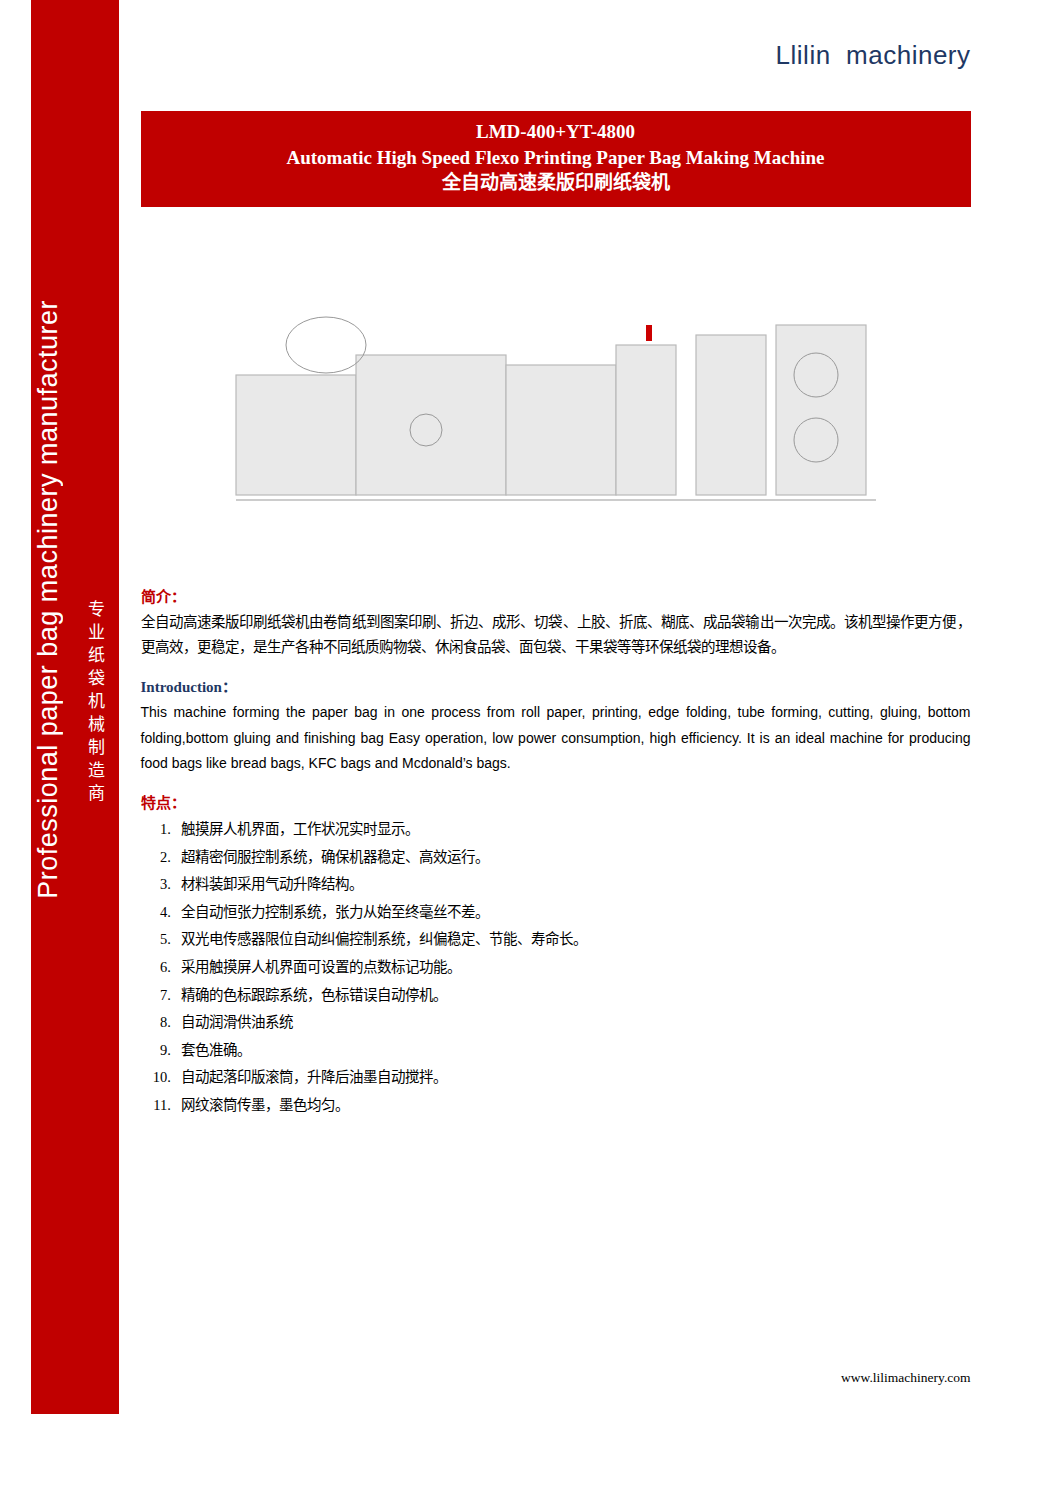Professional paper bag machinery manufacturer
专业纸袋机械制造商
Llilin machinery
LMD-400+YT-4800
Automatic High Speed Flexo Printing Paper Bag Making Machine
全自动高速柔版印刷纸袋机
简介：
全自动高速柔版印刷纸袋机由卷筒纸到图案印刷、折边、成形、切袋、上胶、折底、糊底、成品袋输出一次完成。该机型操作更方便，更高效，更稳定，是生产各种不同纸质购物袋、休闲食品袋、面包袋、干果袋等等环保纸袋的理想设备。
Introduction：
This machine forming the paper bag in one process from roll paper, printing, edge folding, tube forming, cutting, gluing, bottom folding,bottom gluing and finishing bag Easy operation, low power consumption, high efficiency. It is an ideal machine for producing food bags like bread bags, KFC bags and Mcdonald’s bags.
特点：
触摸屏人机界面，工作状况实时显示。
超精密伺服控制系统，确保机器稳定、高效运行。
材料装卸采用气动升降结构。
全自动恒张力控制系统，张力从始至终毫丝不差。
双光电传感器限位自动纠偏控制系统，纠偏稳定、节能、寿命长。
采用触摸屏人机界面可设置的点数标记功能。
精确的色标跟踪系统，色标错误自动停机。
自动润滑供油系统
套色准确。
自动起落印版滚筒，升降后油墨自动搅拌。
网纹滚筒传墨，墨色均匀。
www.lilimachinery.com